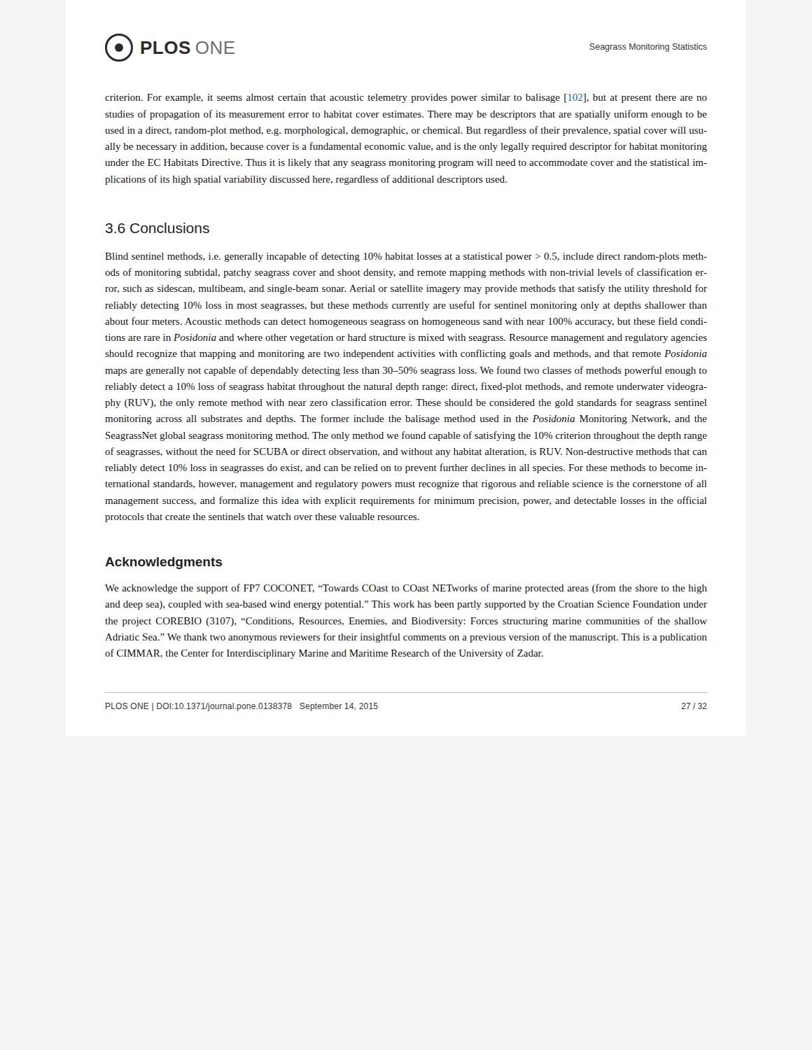PLOSONE
Seagrass Monitoring Statistics
criterion. For example, it seems almost certain that acoustic telemetry provides power similar to balisage [102], but at present there are no studies of propagation of its measurement error to habitat cover estimates. There may be descriptors that are spatially uniform enough to be used in a direct, random-plot method, e.g. morphological, demographic, or chemical. But regardless of their prevalence, spatial cover will usually be necessary in addition, because cover is a fundamental economic value, and is the only legally required descriptor for habitat monitoring under the EC Habitats Directive. Thus it is likely that any seagrass monitoring program will need to accommodate cover and the statistical implications of its high spatial variability discussed here, regardless of additional descriptors used.
3.6 Conclusions
Blind sentinel methods, i.e. generally incapable of detecting 10% habitat losses at a statistical power > 0.5, include direct random-plots methods of monitoring subtidal, patchy seagrass cover and shoot density, and remote mapping methods with non-trivial levels of classification error, such as sidescan, multibeam, and single-beam sonar. Aerial or satellite imagery may provide methods that satisfy the utility threshold for reliably detecting 10% loss in most seagrasses, but these methods currently are useful for sentinel monitoring only at depths shallower than about four meters. Acoustic methods can detect homogeneous seagrass on homogeneous sand with near 100% accuracy, but these field conditions are rare in Posidonia and where other vegetation or hard structure is mixed with seagrass. Resource management and regulatory agencies should recognize that mapping and monitoring are two independent activities with conflicting goals and methods, and that remote Posidonia maps are generally not capable of dependably detecting less than 30–50% seagrass loss. We found two classes of methods powerful enough to reliably detect a 10% loss of seagrass habitat throughout the natural depth range: direct, fixed-plot methods, and remote underwater videography (RUV), the only remote method with near zero classification error. These should be considered the gold standards for seagrass sentinel monitoring across all substrates and depths. The former include the balisage method used in the Posidonia Monitoring Network, and the SeagrassNet global seagrass monitoring method. The only method we found capable of satisfying the 10% criterion throughout the depth range of seagrasses, without the need for SCUBA or direct observation, and without any habitat alteration, is RUV. Non-destructive methods that can reliably detect 10% loss in seagrasses do exist, and can be relied on to prevent further declines in all species. For these methods to become international standards, however, management and regulatory powers must recognize that rigorous and reliable science is the cornerstone of all management success, and formalize this idea with explicit requirements for minimum precision, power, and detectable losses in the official protocols that create the sentinels that watch over these valuable resources.
Acknowledgments
We acknowledge the support of FP7 COCONET, “Towards COast to COast NETworks of marine protected areas (from the shore to the high and deep sea), coupled with sea-based wind energy potential.” This work has been partly supported by the Croatian Science Foundation under the project COREBIO (3107), “Conditions, Resources, Enemies, and Biodiversity: Forces structuring marine communities of the shallow Adriatic Sea.” We thank two anonymous reviewers for their insightful comments on a previous version of the manuscript. This is a publication of CIMMAR, the Center for Interdisciplinary Marine and Maritime Research of the University of Zadar.
PLOS ONE | DOI:10.1371/journal.pone.0138378 September 14, 2015
27 / 32